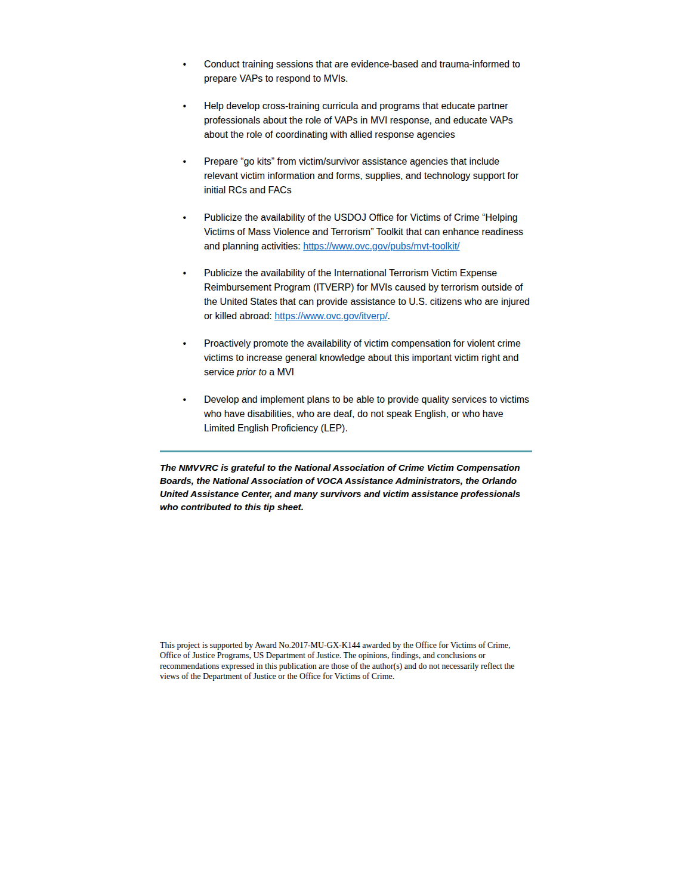Conduct training sessions that are evidence-based and trauma-informed to prepare VAPs to respond to MVIs.
Help develop cross-training curricula and programs that educate partner professionals about the role of VAPs in MVI response, and educate VAPs about the role of coordinating with allied response agencies
Prepare “go kits” from victim/survivor assistance agencies that include relevant victim information and forms, supplies, and technology support for initial RCs and FACs
Publicize the availability of the USDOJ Office for Victims of Crime “Helping Victims of Mass Violence and Terrorism” Toolkit that can enhance readiness and planning activities: https://www.ovc.gov/pubs/mvt-toolkit/
Publicize the availability of the International Terrorism Victim Expense Reimbursement Program (ITVERP) for MVIs caused by terrorism outside of the United States that can provide assistance to U.S. citizens who are injured or killed abroad: https://www.ovc.gov/itverp/.
Proactively promote the availability of victim compensation for violent crime victims to increase general knowledge about this important victim right and service prior to a MVI
Develop and implement plans to be able to provide quality services to victims who have disabilities, who are deaf, do not speak English, or who have Limited English Proficiency (LEP).
The NMVVRC is grateful to the National Association of Crime Victim Compensation Boards, the National Association of VOCA Assistance Administrators, the Orlando United Assistance Center, and many survivors and victim assistance professionals who contributed to this tip sheet.
This project is supported by Award No.2017-MU-GX-K144 awarded by the Office for Victims of Crime, Office of Justice Programs, US Department of Justice. The opinions, findings, and conclusions or recommendations expressed in this publication are those of the author(s) and do not necessarily reflect the views of the Department of Justice or the Office for Victims of Crime.